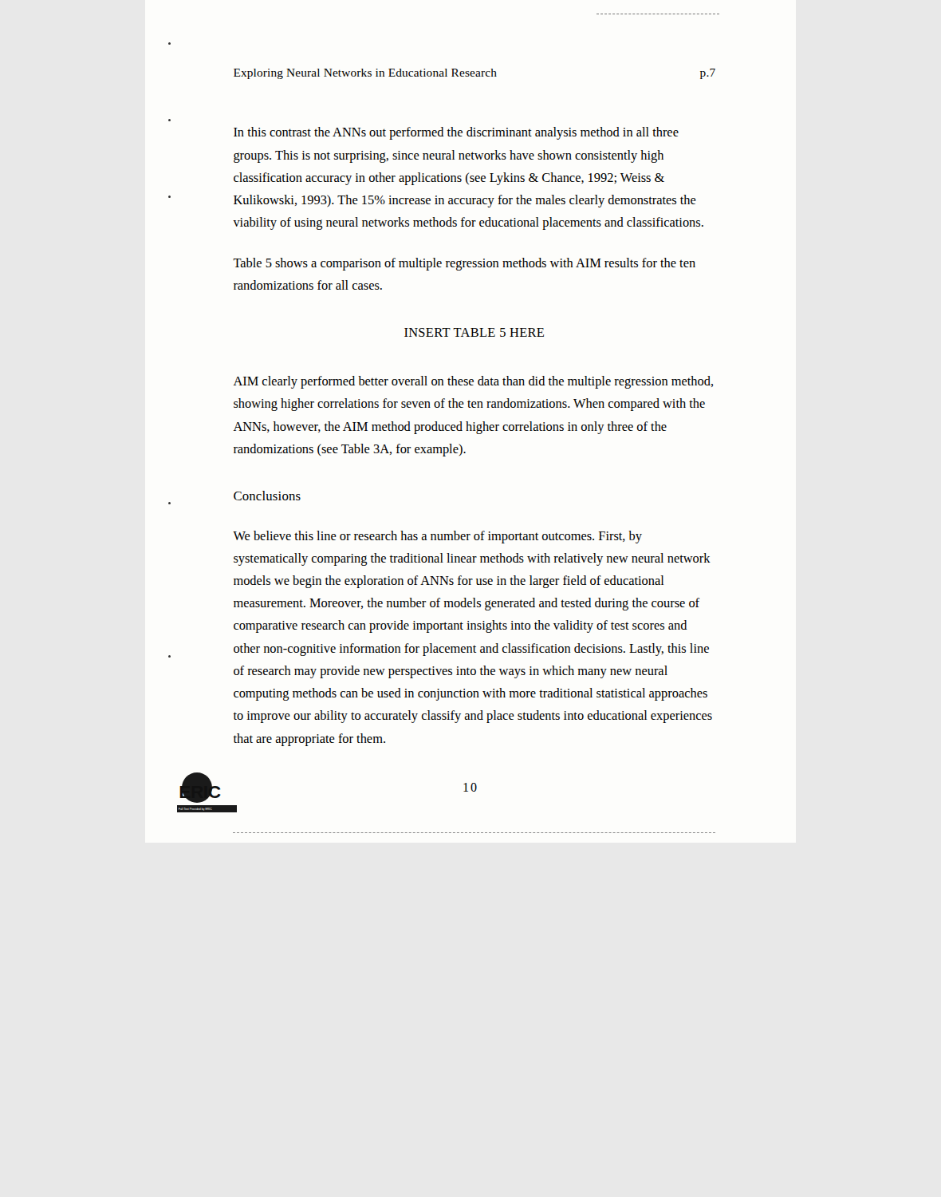Exploring Neural Networks in Educational Research p.7
In this contrast the ANNs out performed the discriminant analysis method in all three groups. This is not surprising, since neural networks have shown consistently high classification accuracy in other applications (see Lykins & Chance, 1992; Weiss & Kulikowski, 1993). The 15% increase in accuracy for the males clearly demonstrates the viability of using neural networks methods for educational placements and classifications.
Table 5 shows a comparison of multiple regression methods with AIM results for the ten randomizations for all cases.
INSERT TABLE 5 HERE
AIM clearly performed better overall on these data than did the multiple regression method, showing higher correlations for seven of the ten randomizations. When compared with the ANNs, however, the AIM method produced higher correlations in only three of the randomizations (see Table 3A, for example).
Conclusions
We believe this line or research has a number of important outcomes. First, by systematically comparing the traditional linear methods with relatively new neural network models we begin the exploration of ANNs for use in the larger field of educational measurement. Moreover, the number of models generated and tested during the course of comparative research can provide important insights into the validity of test scores and other non-cognitive information for placement and classification decisions. Lastly, this line of research may provide new perspectives into the ways in which many new neural computing methods can be used in conjunction with more traditional statistical approaches to improve our ability to accurately classify and place students into educational experiences that are appropriate for them.
10
ERIC
Full Text Provided by ERIC